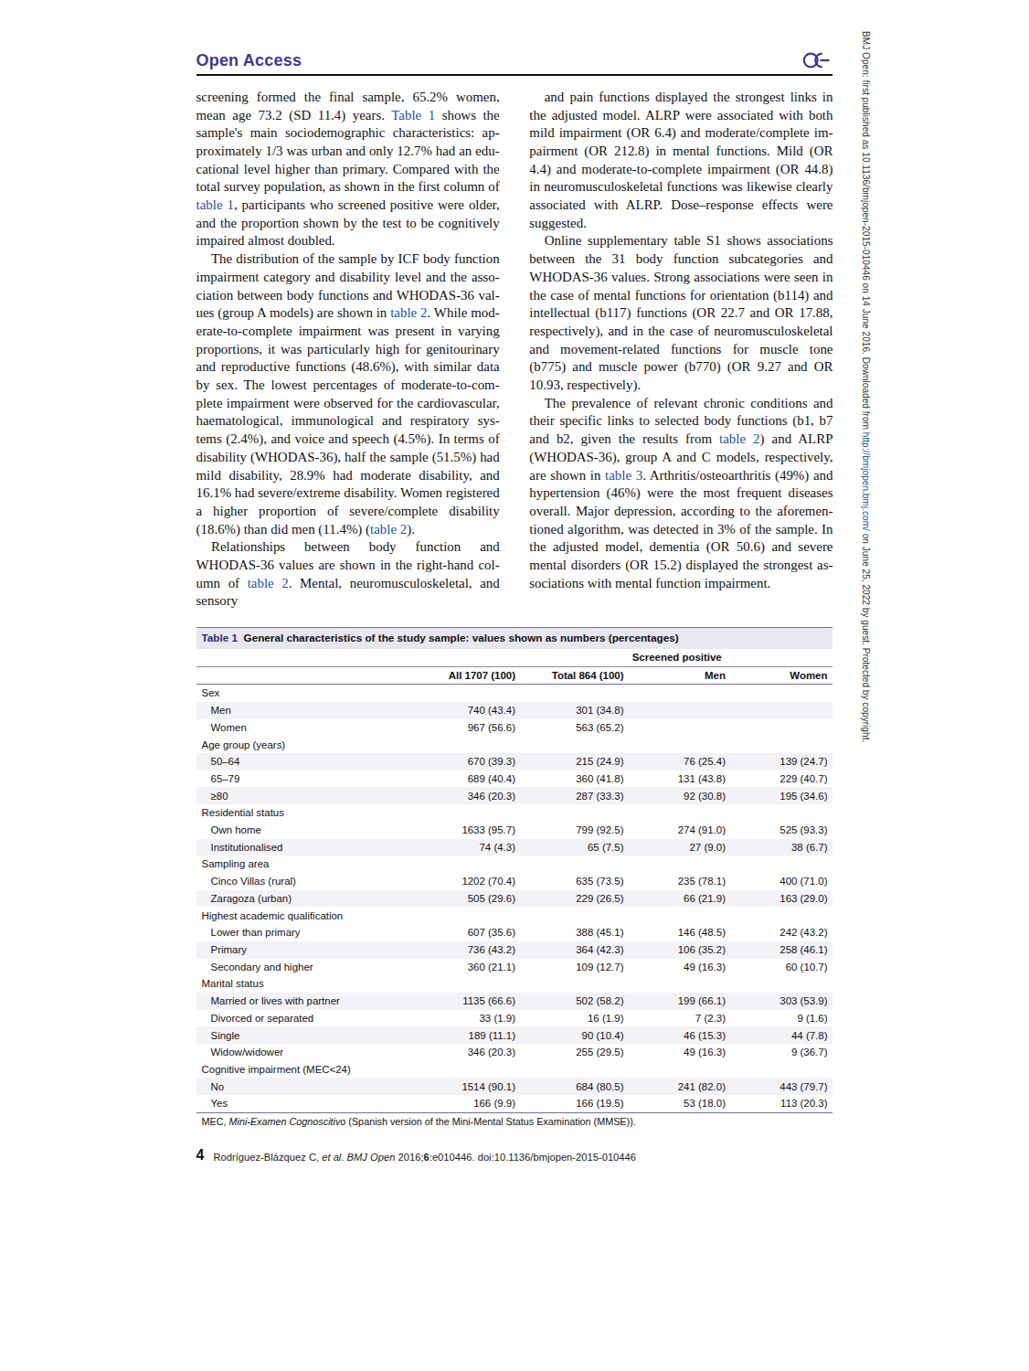BMJ Open: first published as 10.1136/bmjopen-2015-010446 on 14 June 2016. Downloaded from http://bmjopen.bmj.com/ on June 25, 2022 by guest. Protected by copyright.
Open Access
screening formed the final sample, 65.2% women, mean age 73.2 (SD 11.4) years. Table 1 shows the sample's main sociodemographic characteristics: approximately 1/3 was urban and only 12.7% had an educational level higher than primary. Compared with the total survey population, as shown in the first column of table 1, participants who screened positive were older, and the proportion shown by the test to be cognitively impaired almost doubled.
The distribution of the sample by ICF body function impairment category and disability level and the association between body functions and WHODAS-36 values (group A models) are shown in table 2. While moderate-to-complete impairment was present in varying proportions, it was particularly high for genitourinary and reproductive functions (48.6%), with similar data by sex. The lowest percentages of moderate-to-complete impairment were observed for the cardiovascular, haematological, immunological and respiratory systems (2.4%), and voice and speech (4.5%). In terms of disability (WHODAS-36), half the sample (51.5%) had mild disability, 28.9% had moderate disability, and 16.1% had severe/extreme disability. Women registered a higher proportion of severe/complete disability (18.6%) than did men (11.4%) (table 2).
Relationships between body function and WHODAS-36 values are shown in the right-hand column of table 2. Mental, neuromusculoskeletal, and sensory
and pain functions displayed the strongest links in the adjusted model. ALRP were associated with both mild impairment (OR 6.4) and moderate/complete impairment (OR 212.8) in mental functions. Mild (OR 4.4) and moderate-to-complete impairment (OR 44.8) in neuromusculoskeletal functions was likewise clearly associated with ALRP. Dose–response effects were suggested.
Online supplementary table S1 shows associations between the 31 body function subcategories and WHODAS-36 values. Strong associations were seen in the case of mental functions for orientation (b114) and intellectual (b117) functions (OR 22.7 and OR 17.88, respectively), and in the case of neuromusculoskeletal and movement-related functions for muscle tone (b775) and muscle power (b770) (OR 9.27 and OR 10.93, respectively).
The prevalence of relevant chronic conditions and their specific links to selected body functions (b1, b7 and b2, given the results from table 2) and ALRP (WHODAS-36), group A and C models, respectively, are shown in table 3. Arthritis/osteoarthritis (49%) and hypertension (46%) were the most frequent diseases overall. Major depression, according to the aforementioned algorithm, was detected in 3% of the sample. In the adjusted model, dementia (OR 50.6) and severe mental disorders (OR 15.2) displayed the strongest associations with mental function impairment.
Table 1 General characteristics of the study sample: values shown as numbers (percentages)
| | | Screened positive |
| --- | --- | --- |
| | All 1707 (100) | Total 864 (100) | Men | Women |
| Sex |
| Men | 740 (43.4) | 301 (34.8) | | |
| Women | 967 (56.6) | 563 (65.2) | | |
| Age group (years) |
| 50–64 | 670 (39.3) | 215 (24.9) | 76 (25.4) | 139 (24.7) |
| 65–79 | 689 (40.4) | 360 (41.8) | 131 (43.8) | 229 (40.7) |
| ≥80 | 346 (20.3) | 287 (33.3) | 92 (30.8) | 195 (34.6) |
| Residential status |
| Own home | 1633 (95.7) | 799 (92.5) | 274 (91.0) | 525 (93.3) |
| Institutionalised | 74 (4.3) | 65 (7.5) | 27 (9.0) | 38 (6.7) |
| Sampling area |
| Cinco Villas (rural) | 1202 (70.4) | 635 (73.5) | 235 (78.1) | 400 (71.0) |
| Zaragoza (urban) | 505 (29.6) | 229 (26.5) | 66 (21.9) | 163 (29.0) |
| Highest academic qualification |
| Lower than primary | 607 (35.6) | 388 (45.1) | 146 (48.5) | 242 (43.2) |
| Primary | 736 (43.2) | 364 (42.3) | 106 (35.2) | 258 (46.1) |
| Secondary and higher | 360 (21.1) | 109 (12.7) | 49 (16.3) | 60 (10.7) |
| Marital status |
| Married or lives with partner | 1135 (66.6) | 502 (58.2) | 199 (66.1) | 303 (53.9) |
| Divorced or separated | 33 (1.9) | 16 (1.9) | 7 (2.3) | 9 (1.6) |
| Single | 189 (11.1) | 90 (10.4) | 46 (15.3) | 44 (7.8) |
| Widow/widower | 346 (20.3) | 255 (29.5) | 49 (16.3) | 9 (36.7) |
| Cognitive impairment (MEC<24) |
| No | 1514 (90.1) | 684 (80.5) | 241 (82.0) | 443 (79.7) |
| Yes | 166 (9.9) | 166 (19.5) | 53 (18.0) | 113 (20.3) |
| MEC, Mini-Examen Cognoscitivo (Spanish version of the Mini-Mental Status Examination (MMSE)). |
4
Rodríguez-Blázquez C, et al. BMJ Open 2016;6:e010446. doi:10.1136/bmjopen-2015-010446